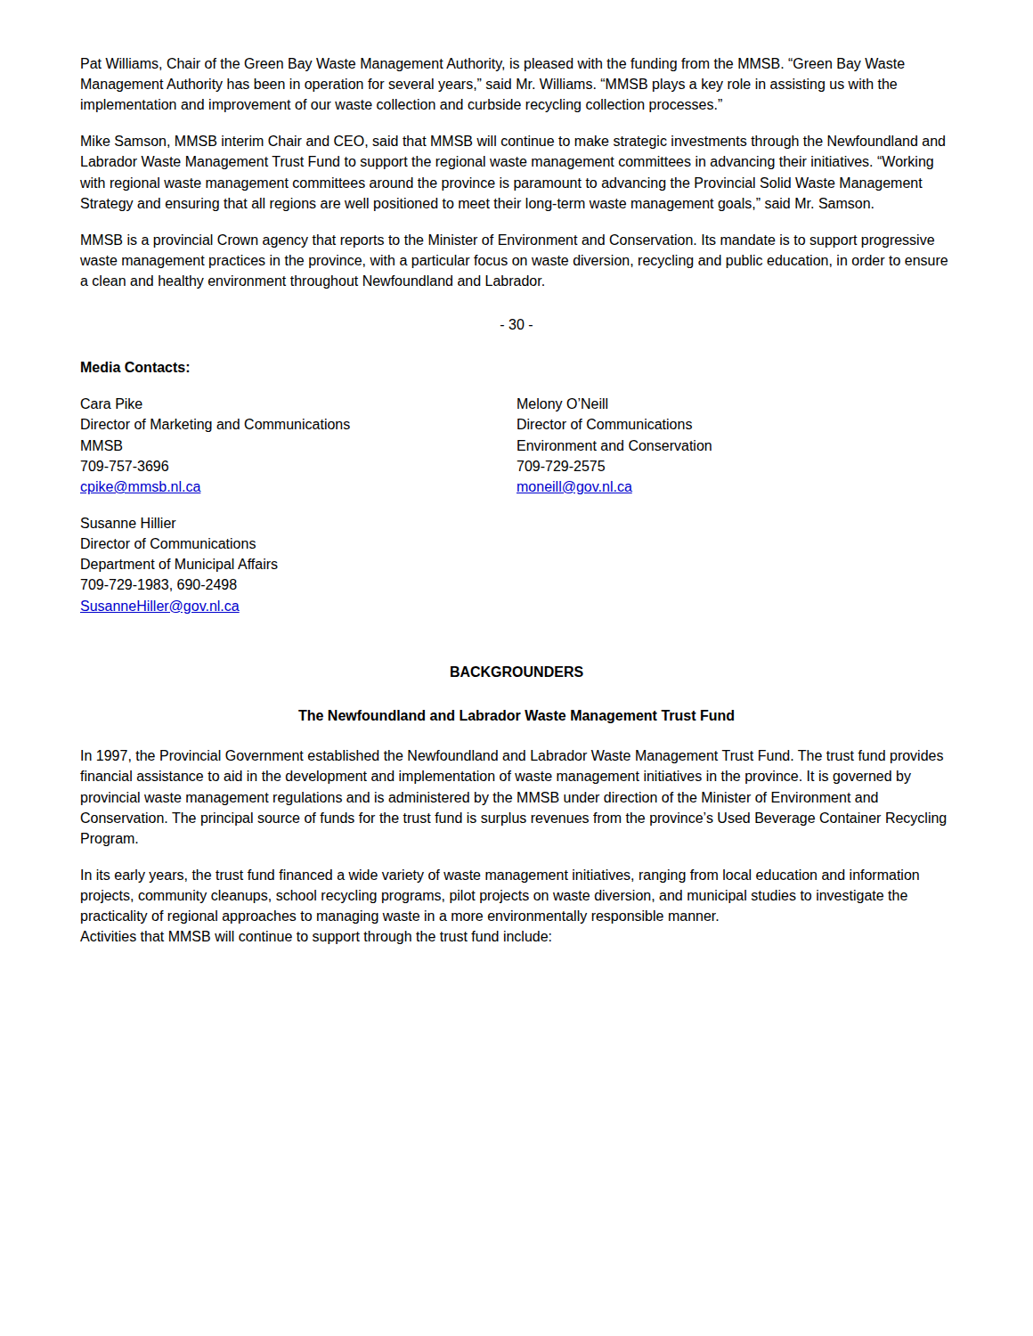Pat Williams, Chair of the Green Bay Waste Management Authority, is pleased with the funding from the MMSB. “Green Bay Waste Management Authority has been in operation for several years,” said Mr. Williams. “MMSB plays a key role in assisting us with the implementation and improvement of our waste collection and curbside recycling collection processes.”
Mike Samson, MMSB interim Chair and CEO, said that MMSB will continue to make strategic investments through the Newfoundland and Labrador Waste Management Trust Fund to support the regional waste management committees in advancing their initiatives. “Working with regional waste management committees around the province is paramount to advancing the Provincial Solid Waste Management Strategy and ensuring that all regions are well positioned to meet their long-term waste management goals,” said Mr. Samson.
MMSB is a provincial Crown agency that reports to the Minister of Environment and Conservation. Its mandate is to support progressive waste management practices in the province, with a particular focus on waste diversion, recycling and public education, in order to ensure a clean and healthy environment throughout Newfoundland and Labrador.
- 30 -
Media Contacts:
| Cara Pike Director of Marketing and Communications MMSB 709-757-3696 cpike@mmsb.nl.ca | Melony O’Neill Director of Communications Environment and Conservation 709-729-2575 moneill@gov.nl.ca |
Susanne Hillier
Director of Communications
Department of Municipal Affairs
709-729-1983, 690-2498
SusanneHiller@gov.nl.ca
BACKGROUNDERS
The Newfoundland and Labrador Waste Management Trust Fund
In 1997, the Provincial Government established the Newfoundland and Labrador Waste Management Trust Fund. The trust fund provides financial assistance to aid in the development and implementation of waste management initiatives in the province. It is governed by provincial waste management regulations and is administered by the MMSB under direction of the Minister of Environment and Conservation. The principal source of funds for the trust fund is surplus revenues from the province’s Used Beverage Container Recycling Program.
In its early years, the trust fund financed a wide variety of waste management initiatives, ranging from local education and information projects, community cleanups, school recycling programs, pilot projects on waste diversion, and municipal studies to investigate the practicality of regional approaches to managing waste in a more environmentally responsible manner.
Activities that MMSB will continue to support through the trust fund include: